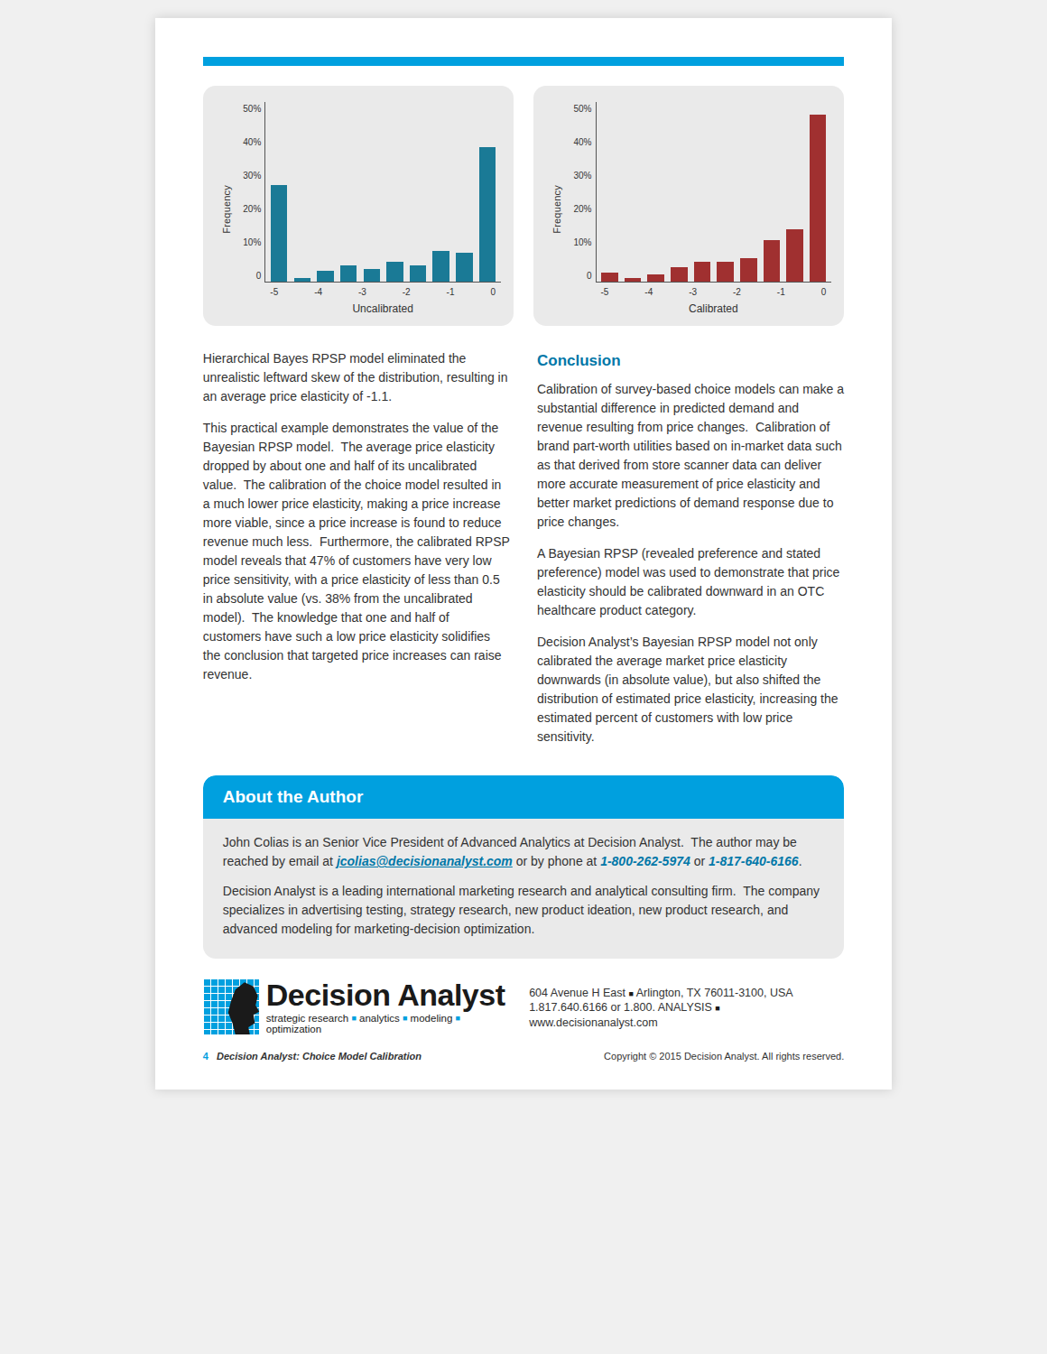Frequency
50% 40% 30% 20% 10% 0
-5 -4 -3 -2 -1 0
Uncalibrated
Frequency
50% 40% 30% 20% 10% 0
-5 -4 -3 -2 -1 0
Calibrated
Hierarchical Bayes RPSP model eliminated the unrealistic leftward skew of the distribution, resulting in an average price elasticity of -1.1.
This practical example demonstrates the value of the Bayesian RPSP model. The average price elasticity dropped by about one and half of its uncalibrated value. The calibration of the choice model resulted in a much lower price elasticity, making a price increase more viable, since a price increase is found to reduce revenue much less. Furthermore, the calibrated RPSP model reveals that 47% of customers have very low price sensitivity, with a price elasticity of less than 0.5 in absolute value (vs. 38% from the uncalibrated model). The knowledge that one and half of customers have such a low price elasticity solidifies the conclusion that targeted price increases can raise revenue.
Conclusion
Calibration of survey-based choice models can make a substantial difference in predicted demand and revenue resulting from price changes. Calibration of brand part-worth utilities based on in-market data such as that derived from store scanner data can deliver more accurate measurement of price elasticity and better market predictions of demand response due to price changes.
A Bayesian RPSP (revealed preference and stated preference) model was used to demonstrate that price elasticity should be calibrated downward in an OTC healthcare product category.
Decision Analyst’s Bayesian RPSP model not only calibrated the average market price elasticity downwards (in absolute value), but also shifted the distribution of estimated price elasticity, increasing the estimated percent of customers with low price sensitivity.
About the Author
John Colias is an Senior Vice President of Advanced Analytics at Decision Analyst. The author may be reached by email at jcolias@decisionanalyst.com or by phone at 1-800-262-5974 or 1-817-640-6166.
Decision Analyst is a leading international marketing research and analytical consulting firm. The company specializes in advertising testing, strategy research, new product ideation, new product research, and advanced modeling for marketing-decision optimization.
Decision Analyst
strategic research ■ analytics ■ modeling ■ optimization
604 Avenue H East ■ Arlington, TX 76011-3100, USA
1.817.640.6166 or 1.800. ANALYSIS ■ www.decisionanalyst.com
4 Decision Analyst: Choice Model Calibration
Copyright © 2015 Decision Analyst. All rights reserved.